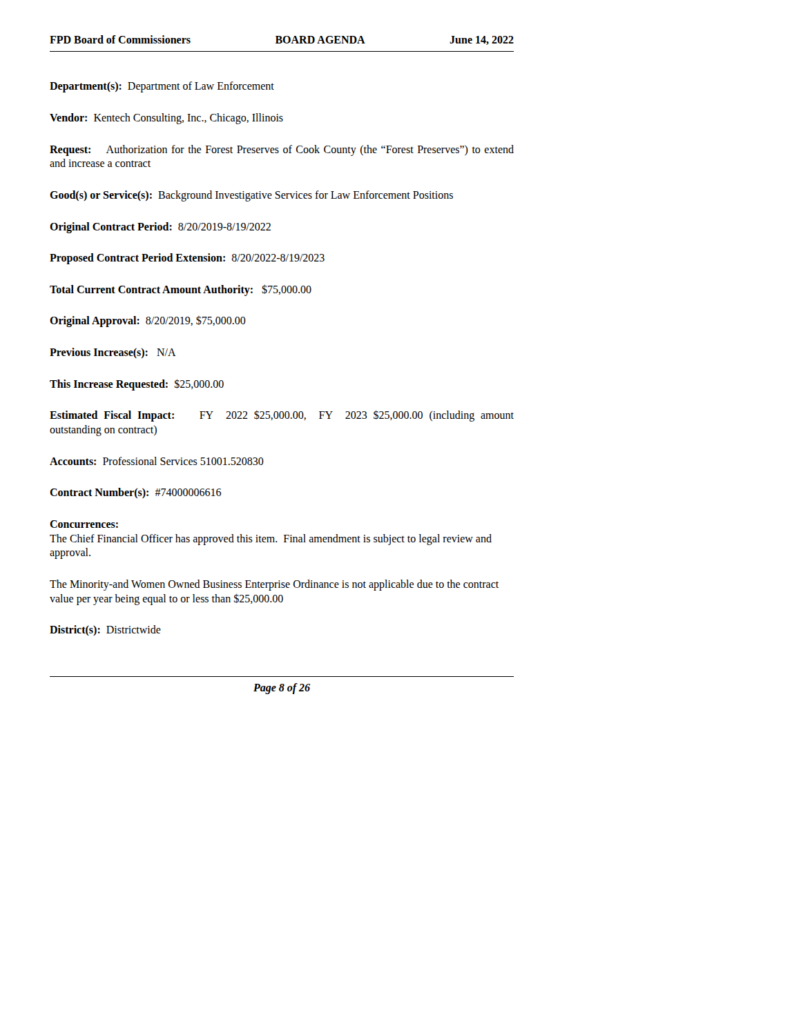FPD Board of Commissioners BOARD AGENDA June 14, 2022
Department(s): Department of Law Enforcement
Vendor: Kentech Consulting, Inc., Chicago, Illinois
Request: Authorization for the Forest Preserves of Cook County (the “Forest Preserves”) to extend and increase a contract
Good(s) or Service(s): Background Investigative Services for Law Enforcement Positions
Original Contract Period: 8/20/2019-8/19/2022
Proposed Contract Period Extension: 8/20/2022-8/19/2023
Total Current Contract Amount Authority: $75,000.00
Original Approval: 8/20/2019, $75,000.00
Previous Increase(s): N/A
This Increase Requested: $25,000.00
Estimated Fiscal Impact: FY 2022 $25,000.00, FY 2023 $25,000.00 (including amount outstanding on contract)
Accounts: Professional Services 51001.520830
Contract Number(s): #74000006616
Concurrences:
The Chief Financial Officer has approved this item. Final amendment is subject to legal review and approval.
The Minority-and Women Owned Business Enterprise Ordinance is not applicable due to the contract value per year being equal to or less than $25,000.00
District(s): Districtwide
Page 8 of 26